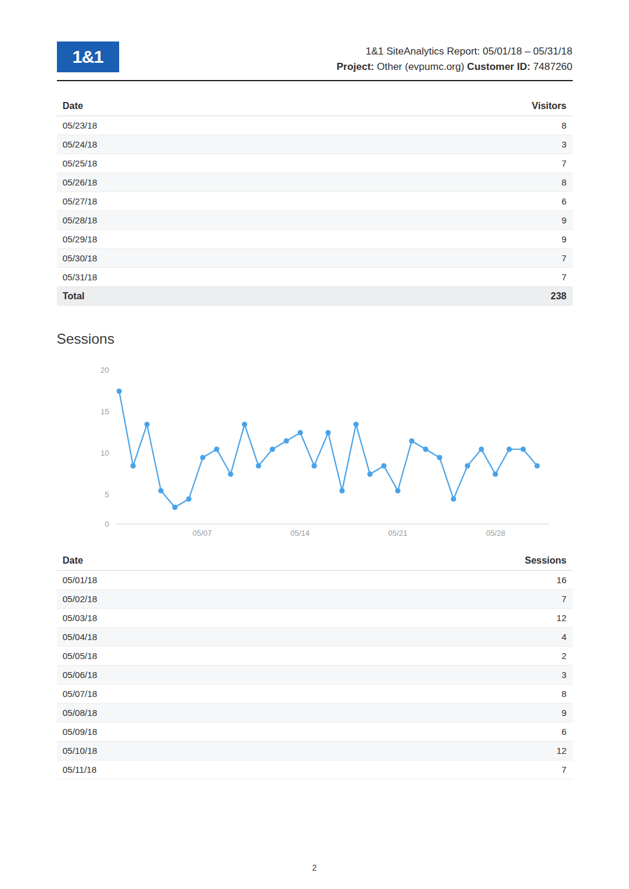1&1
1&1 SiteAnalytics Report: 05/01/18 – 05/31/18
Project: Other (evpumc.org) Customer ID: 7487260
| Date | Visitors |
| --- | --- |
| 05/23/18 | 8 |
| 05/24/18 | 3 |
| 05/25/18 | 7 |
| 05/26/18 | 8 |
| 05/27/18 | 6 |
| 05/28/18 | 9 |
| 05/29/18 | 9 |
| 05/30/18 | 7 |
| 05/31/18 | 7 |
| Total | 238 |
Sessions
20 15 10 5 0 05/07 05/14 05/21 05/28
| Date | Sessions |
| --- | --- |
| 05/01/18 | 16 |
| 05/02/18 | 7 |
| 05/03/18 | 12 |
| 05/04/18 | 4 |
| 05/05/18 | 2 |
| 05/06/18 | 3 |
| 05/07/18 | 8 |
| 05/08/18 | 9 |
| 05/09/18 | 6 |
| 05/10/18 | 12 |
| 05/11/18 | 7 |
2